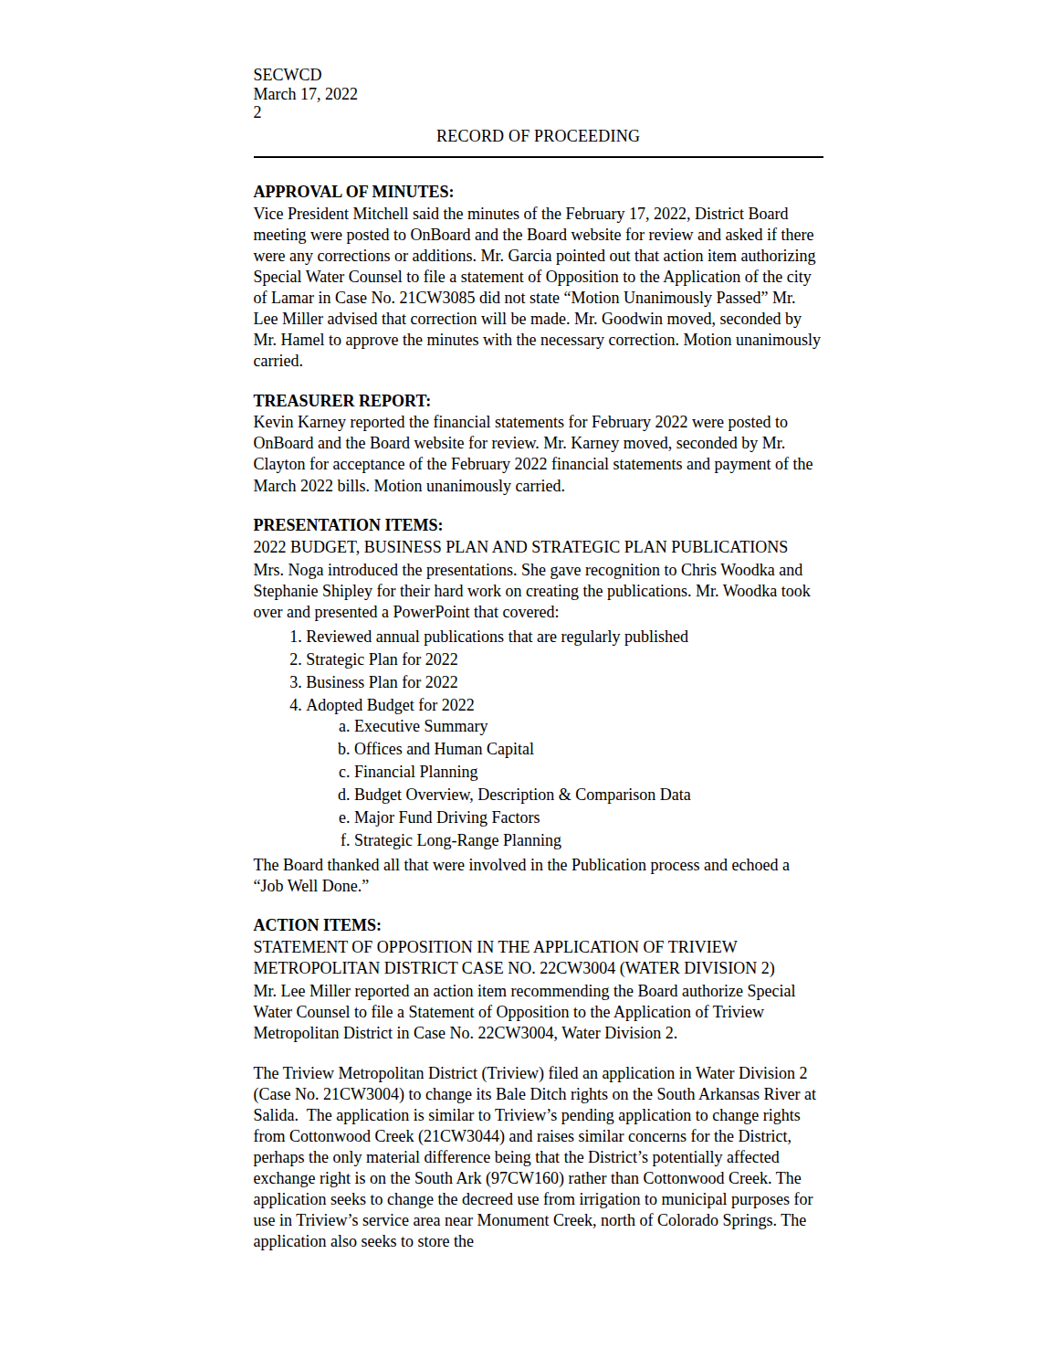SECWCD
March 17, 2022
2
RECORD OF PROCEEDING
Approval of Minutes:
Vice President Mitchell said the minutes of the February 17, 2022, District Board meeting were posted to OnBoard and the Board website for review and asked if there were any corrections or additions. Mr. Garcia pointed out that action item authorizing Special Water Counsel to file a statement of Opposition to the Application of the city of Lamar in Case No. 21CW3085 did not state “Motion Unanimously Passed” Mr. Lee Miller advised that correction will be made. Mr. Goodwin moved, seconded by Mr. Hamel to approve the minutes with the necessary correction. Motion unanimously carried.
Treasurer Report:
Kevin Karney reported the financial statements for February 2022 were posted to OnBoard and the Board website for review. Mr. Karney moved, seconded by Mr. Clayton for acceptance of the February 2022 financial statements and payment of the March 2022 bills. Motion unanimously carried.
Presentation Items:
2022 BUDGET, BUSINESS PLAN AND STRATEGIC PLAN PUBLICATIONS
Mrs. Noga introduced the presentations. She gave recognition to Chris Woodka and Stephanie Shipley for their hard work on creating the publications. Mr. Woodka took over and presented a PowerPoint that covered:
Reviewed annual publications that are regularly published
Strategic Plan for 2022
Business Plan for 2022
Adopted Budget for 2022
Executive Summary
Offices and Human Capital
Financial Planning
Budget Overview, Description & Comparison Data
Major Fund Driving Factors
Strategic Long-Range Planning
The Board thanked all that were involved in the Publication process and echoed a “Job Well Done.”
Action Items:
STATEMENT OF OPPOSITION IN THE APPLICATION OF TRIVIEW METROPOLITAN DISTRICT CASE NO. 22CW3004 (WATER DIVISION 2)
Mr. Lee Miller reported an action item recommending the Board authorize Special Water Counsel to file a Statement of Opposition to the Application of Triview Metropolitan District in Case No. 22CW3004, Water Division 2.
The Triview Metropolitan District (Triview) filed an application in Water Division 2 (Case No. 21CW3004) to change its Bale Ditch rights on the South Arkansas River at Salida. The application is similar to Triview’s pending application to change rights from Cottonwood Creek (21CW3044) and raises similar concerns for the District, perhaps the only material difference being that the District’s potentially affected exchange right is on the South Ark (97CW160) rather than Cottonwood Creek. The application seeks to change the decreed use from irrigation to municipal purposes for use in Triview’s service area near Monument Creek, north of Colorado Springs. The application also seeks to store the